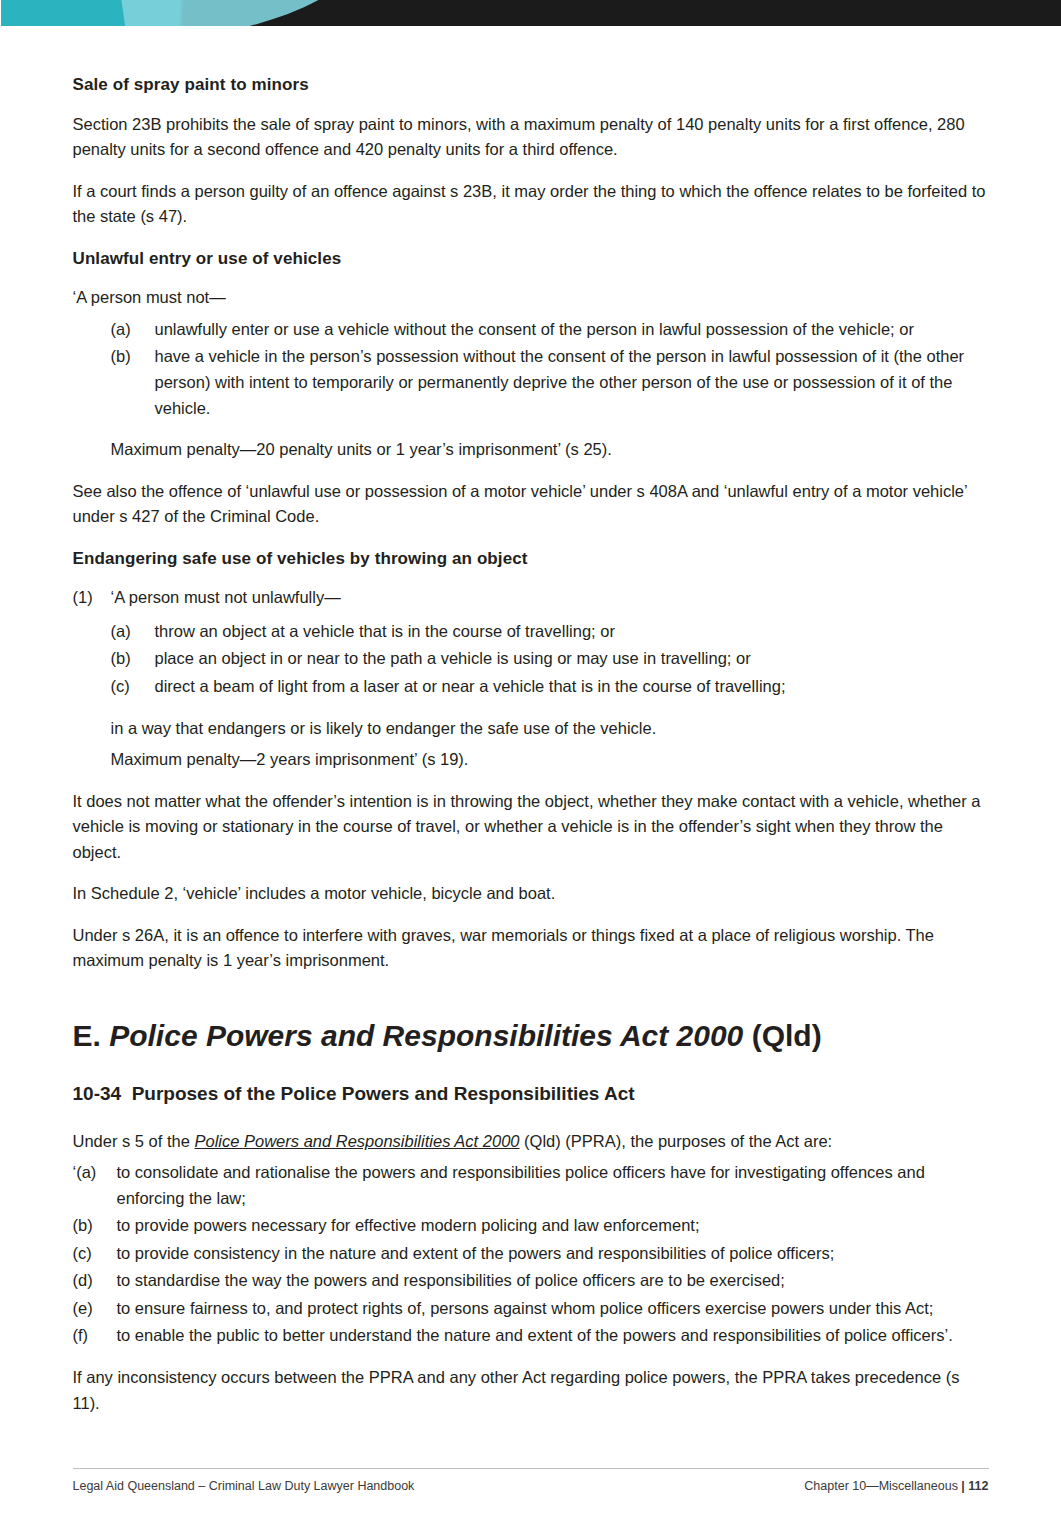Sale of spray paint to minors
Section 23B prohibits the sale of spray paint to minors, with a maximum penalty of 140 penalty units for a first offence, 280 penalty units for a second offence and 420 penalty units for a third offence.
If a court finds a person guilty of an offence against s 23B, it may order the thing to which the offence relates to be forfeited to the state (s 47).
Unlawful entry or use of vehicles
‘A person must not—
(a)
unlawfully enter or use a vehicle without the consent of the person in lawful possession of the vehicle; or
(b)
have a vehicle in the person’s possession without the consent of the person in lawful possession of it (the other person) with intent to temporarily or permanently deprive the other person of the use or possession of it of the vehicle.
Maximum penalty—20 penalty units or 1 year’s imprisonment’ (s 25).
See also the offence of ‘unlawful use or possession of a motor vehicle’ under s 408A and ‘unlawful entry of a motor vehicle’ under s 427 of the Criminal Code.
Endangering safe use of vehicles by throwing an object
(1)
‘A person must not unlawfully—
(a)
throw an object at a vehicle that is in the course of travelling; or
(b)
place an object in or near to the path a vehicle is using or may use in travelling; or
(c)
direct a beam of light from a laser at or near a vehicle that is in the course of travelling;
in a way that endangers or is likely to endanger the safe use of the vehicle.
Maximum penalty—2 years imprisonment’ (s 19).
It does not matter what the offender’s intention is in throwing the object, whether they make contact with a vehicle, whether a vehicle is moving or stationary in the course of travel, or whether a vehicle is in the offender’s sight when they throw the object.
In Schedule 2, ‘vehicle’ includes a motor vehicle, bicycle and boat.
Under s 26A, it is an offence to interfere with graves, war memorials or things fixed at a place of religious worship. The maximum penalty is 1 year’s imprisonment.
E. Police Powers and Responsibilities Act 2000 (Qld)
10-34 Purposes of the Police Powers and Responsibilities Act
Under s 5 of the Police Powers and Responsibilities Act 2000 (Qld) (PPRA), the purposes of the Act are:
‘(a)
to consolidate and rationalise the powers and responsibilities police officers have for investigating offences and enforcing the law;
(b)
to provide powers necessary for effective modern policing and law enforcement;
(c)
to provide consistency in the nature and extent of the powers and responsibilities of police officers;
(d)
to standardise the way the powers and responsibilities of police officers are to be exercised;
(e)
to ensure fairness to, and protect rights of, persons against whom police officers exercise powers under this Act;
(f)
to enable the public to better understand the nature and extent of the powers and responsibilities of police officers’.
If any inconsistency occurs between the PPRA and any other Act regarding police powers, the PPRA takes precedence (s 11).
Legal Aid Queensland – Criminal Law Duty Lawyer Handbook
Chapter 10—Miscellaneous | 112